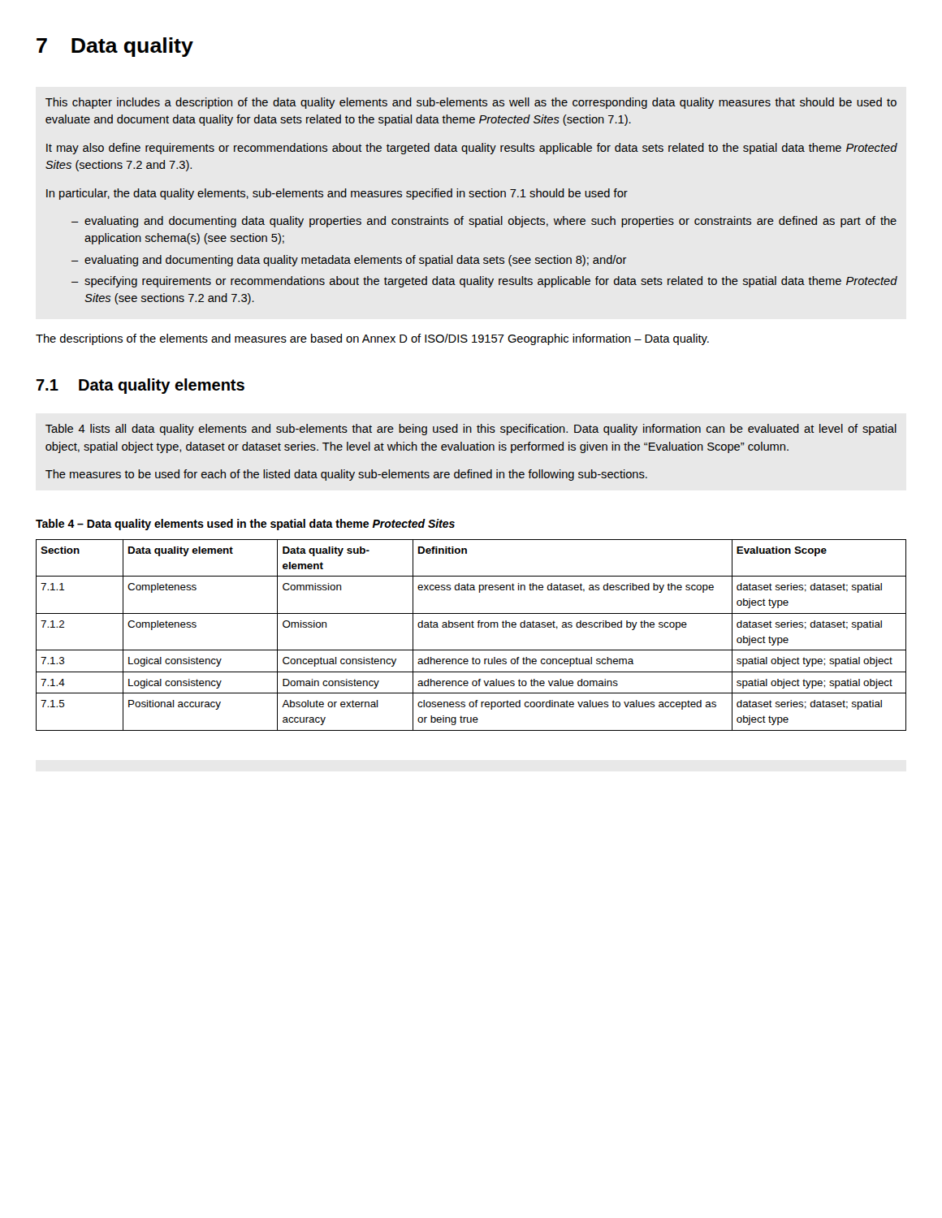7 Data quality
This chapter includes a description of the data quality elements and sub-elements as well as the corresponding data quality measures that should be used to evaluate and document data quality for data sets related to the spatial data theme Protected Sites (section 7.1).
It may also define requirements or recommendations about the targeted data quality results applicable for data sets related to the spatial data theme Protected Sites (sections 7.2 and 7.3).
In particular, the data quality elements, sub-elements and measures specified in section 7.1 should be used for
evaluating and documenting data quality properties and constraints of spatial objects, where such properties or constraints are defined as part of the application schema(s) (see section 5);
evaluating and documenting data quality metadata elements of spatial data sets (see section 8); and/or
specifying requirements or recommendations about the targeted data quality results applicable for data sets related to the spatial data theme Protected Sites (see sections 7.2 and 7.3).
The descriptions of the elements and measures are based on Annex D of ISO/DIS 19157 Geographic information – Data quality.
7.1 Data quality elements
Table 4 lists all data quality elements and sub-elements that are being used in this specification. Data quality information can be evaluated at level of spatial object, spatial object type, dataset or dataset series. The level at which the evaluation is performed is given in the “Evaluation Scope” column.
The measures to be used for each of the listed data quality sub-elements are defined in the following sub-sections.
Table 4 – Data quality elements used in the spatial data theme Protected Sites
| Section | Data quality element | Data quality sub-element | Definition | Evaluation Scope |
| --- | --- | --- | --- | --- |
| 7.1.1 | Completeness | Commission | excess data present in the dataset, as described by the scope | dataset series; dataset; spatial object type |
| 7.1.2 | Completeness | Omission | data absent from the dataset, as described by the scope | dataset series; dataset; spatial object type |
| 7.1.3 | Logical consistency | Conceptual consistency | adherence to rules of the conceptual schema | spatial object type; spatial object |
| 7.1.4 | Logical consistency | Domain consistency | adherence of values to the value domains | spatial object type; spatial object |
| 7.1.5 | Positional accuracy | Absolute or external accuracy | closeness of reported coordinate values to values accepted as or being true | dataset series; dataset; spatial object type |